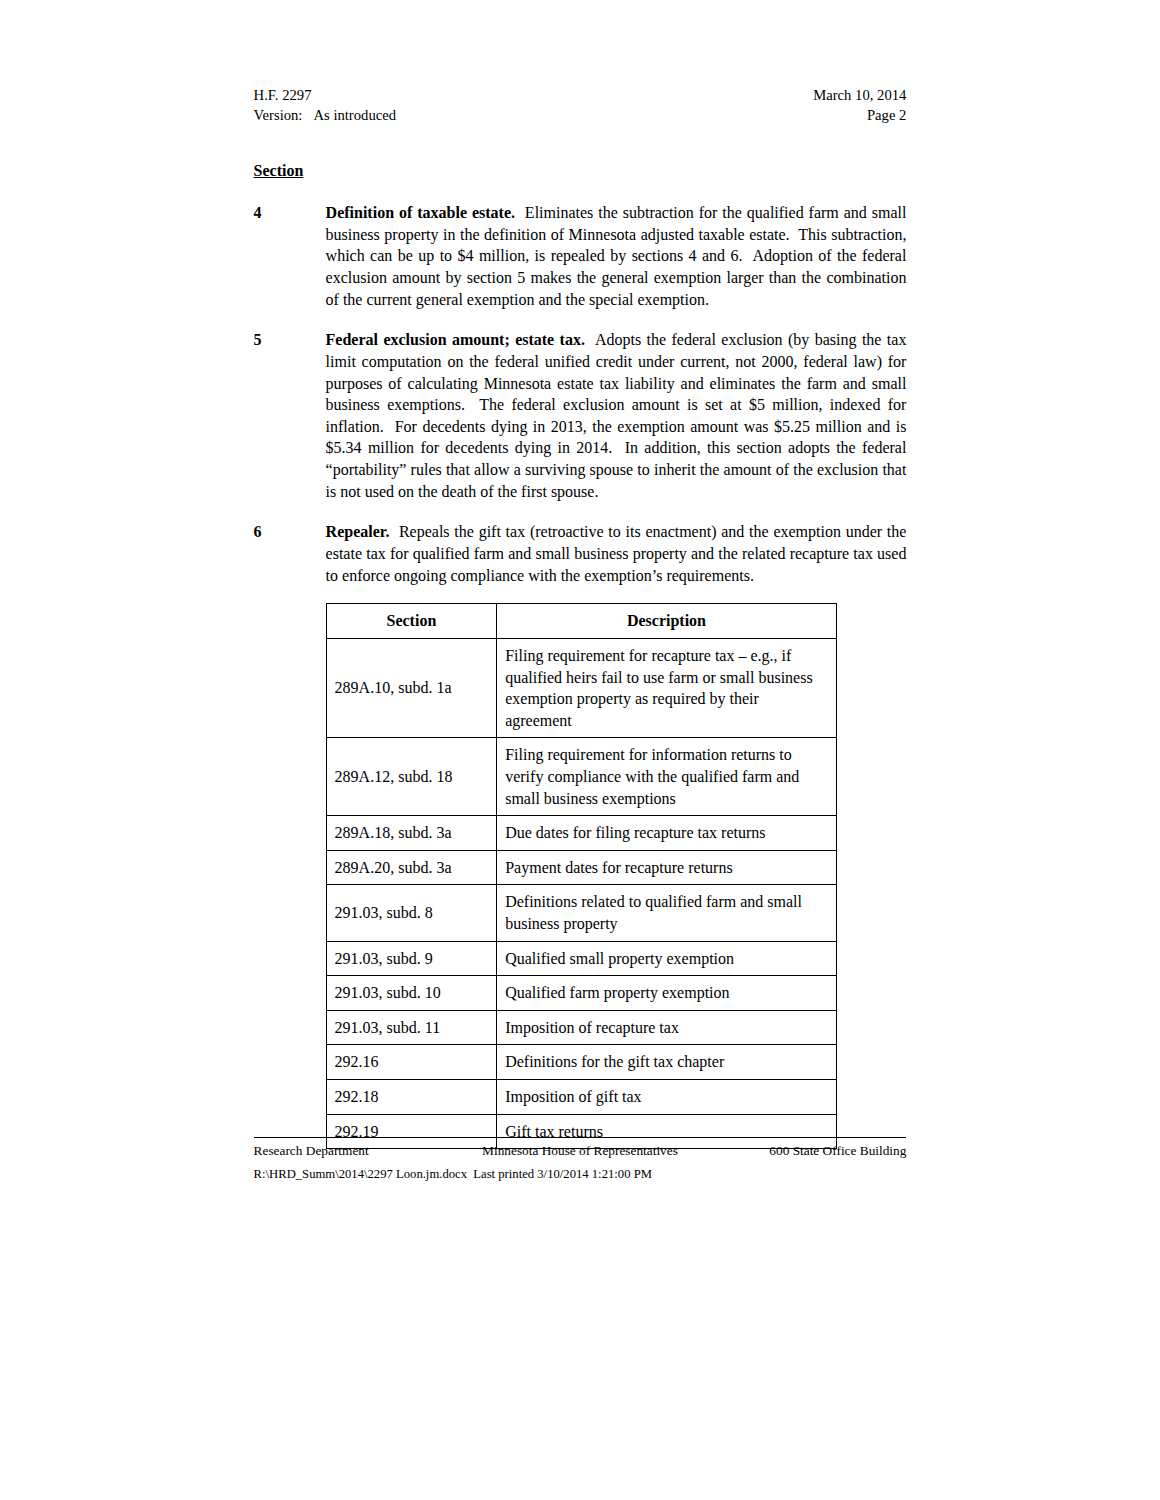| H.F. 2297 | March 10, 2014 |
| Version: As introduced | Page 2 |
Section
4
Definition of taxable estate. Eliminates the subtraction for the qualified farm and small business property in the definition of Minnesota adjusted taxable estate. This subtraction, which can be up to $4 million, is repealed by sections 4 and 6. Adoption of the federal exclusion amount by section 5 makes the general exemption larger than the combination of the current general exemption and the special exemption.
5
Federal exclusion amount; estate tax. Adopts the federal exclusion (by basing the tax limit computation on the federal unified credit under current, not 2000, federal law) for purposes of calculating Minnesota estate tax liability and eliminates the farm and small business exemptions. The federal exclusion amount is set at $5 million, indexed for inflation. For decedents dying in 2013, the exemption amount was $5.25 million and is $5.34 million for decedents dying in 2014. In addition, this section adopts the federal “portability” rules that allow a surviving spouse to inherit the amount of the exclusion that is not used on the death of the first spouse.
6
Repealer. Repeals the gift tax (retroactive to its enactment) and the exemption under the estate tax for qualified farm and small business property and the related recapture tax used to enforce ongoing compliance with the exemption’s requirements.
| Section | Description |
| --- | --- |
| 289A.10, subd. 1a | Filing requirement for recapture tax – e.g., if qualified heirs fail to use farm or small business exemption property as required by their agreement |
| 289A.12, subd. 18 | Filing requirement for information returns to verify compliance with the qualified farm and small business exemptions |
| 289A.18, subd. 3a | Due dates for filing recapture tax returns |
| 289A.20, subd. 3a | Payment dates for recapture returns |
| 291.03, subd. 8 | Definitions related to qualified farm and small business property |
| 291.03, subd. 9 | Qualified small property exemption |
| 291.03, subd. 10 | Qualified farm property exemption |
| 291.03, subd. 11 | Imposition of recapture tax |
| 292.16 | Definitions for the gift tax chapter |
| 292.18 | Imposition of gift tax |
| 292.19 | Gift tax returns |
Research Department Minnesota House of Representatives 600 State Office Building
R:\HRD_Summ\2014\2297 Loon.jm.docx Last printed 3/10/2014 1:21:00 PM